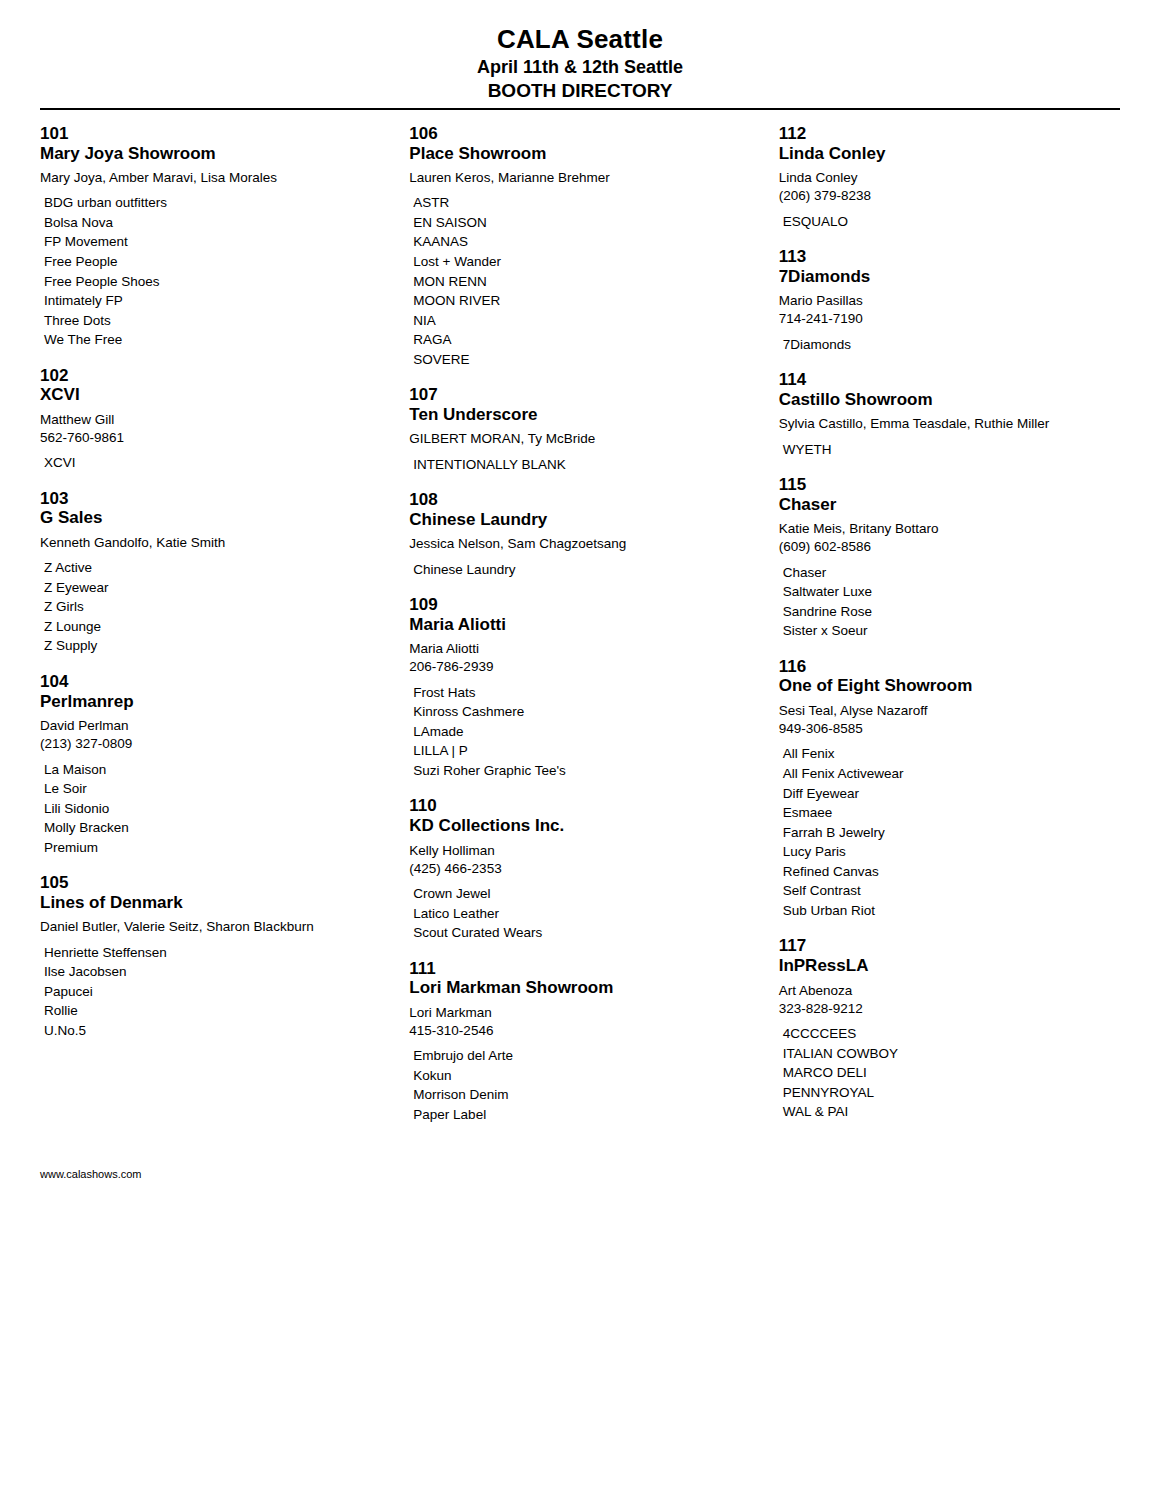CALA Seattle
April 11th & 12th Seattle
BOOTH DIRECTORY
101
Mary Joya Showroom
Mary Joya, Amber Maravi, Lisa Morales
BDG urban outfitters
Bolsa Nova
FP Movement
Free People
Free People Shoes
Intimately FP
Three Dots
We The Free
102
XCVI
Matthew Gill
562-760-9861
XCVI
103
G Sales
Kenneth Gandolfo, Katie Smith
Z Active
Z Eyewear
Z Girls
Z Lounge
Z Supply
104
Perlmanrep
David Perlman
(213) 327-0809
La Maison
Le Soir
Lili Sidonio
Molly Bracken
Premium
105
Lines of Denmark
Daniel Butler, Valerie Seitz, Sharon Blackburn
Henriette Steffensen
Ilse Jacobsen
Papucei
Rollie
U.No.5
106
Place Showroom
Lauren Keros, Marianne Brehmer
ASTR
EN SAISON
KAANAS
Lost + Wander
MON RENN
MOON RIVER
NIA
RAGA
SOVERE
107
Ten Underscore
GILBERT MORAN, Ty McBride
INTENTIONALLY BLANK
108
Chinese Laundry
Jessica Nelson, Sam Chagzoetsang
Chinese Laundry
109
Maria Aliotti
Maria Aliotti
206-786-2939
Frost Hats
Kinross Cashmere
LAmade
LILLA | P
Suzi Roher Graphic Tee's
110
KD Collections Inc.
Kelly Holliman
(425) 466-2353
Crown Jewel
Latico Leather
Scout Curated Wears
111
Lori Markman Showroom
Lori Markman
415-310-2546
Embrujo del Arte
Kokun
Morrison Denim
Paper Label
112
Linda Conley
Linda Conley
(206) 379-8238
ESQUALO
113
7Diamonds
Mario Pasillas
714-241-7190
7Diamonds
114
Castillo Showroom
Sylvia Castillo, Emma Teasdale, Ruthie Miller
WYETH
115
Chaser
Katie Meis, Britany Bottaro
(609) 602-8586
Chaser
Saltwater Luxe
Sandrine Rose
Sister x Soeur
116
One of Eight Showroom
Sesi Teal, Alyse Nazaroff
949-306-8585
All Fenix
All Fenix Activewear
Diff Eyewear
Esmaee
Farrah B Jewelry
Lucy Paris
Refined Canvas
Self Contrast
Sub Urban Riot
117
InPRessLA
Art Abenoza
323-828-9212
4CCCCEES
ITALIAN COWBOY
MARCO DELI
PENNYROYAL
WAL & PAI
www.calashows.com